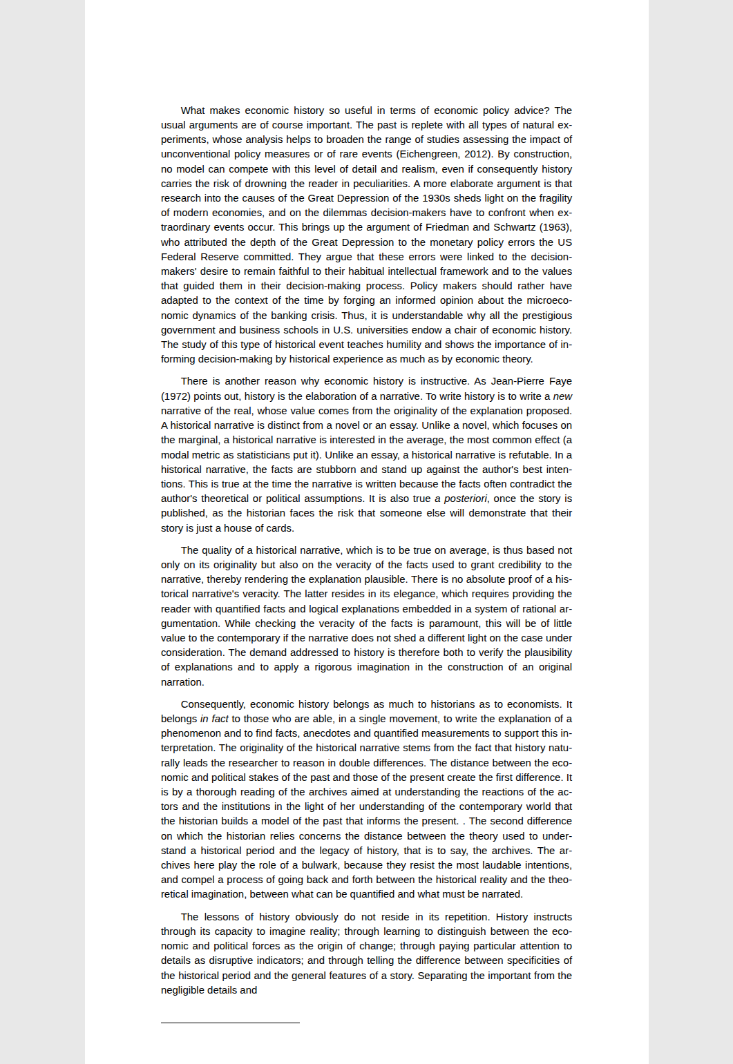What makes economic history so useful in terms of economic policy advice? The usual arguments are of course important. The past is replete with all types of natural experiments, whose analysis helps to broaden the range of studies assessing the impact of unconventional policy measures or of rare events (Eichengreen, 2012). By construction, no model can compete with this level of detail and realism, even if consequently history carries the risk of drowning the reader in peculiarities. A more elaborate argument is that research into the causes of the Great Depression of the 1930s sheds light on the fragility of modern economies, and on the dilemmas decision-makers have to confront when extraordinary events occur. This brings up the argument of Friedman and Schwartz (1963), who attributed the depth of the Great Depression to the monetary policy errors the US Federal Reserve committed. They argue that these errors were linked to the decision-makers' desire to remain faithful to their habitual intellectual framework and to the values that guided them in their decision-making process. Policy makers should rather have adapted to the context of the time by forging an informed opinion about the microeconomic dynamics of the banking crisis. Thus, it is understandable why all the prestigious government and business schools in U.S. universities endow a chair of economic history. The study of this type of historical event teaches humility and shows the importance of informing decision-making by historical experience as much as by economic theory.
There is another reason why economic history is instructive. As Jean-Pierre Faye (1972) points out, history is the elaboration of a narrative. To write history is to write a new narrative of the real, whose value comes from the originality of the explanation proposed. A historical narrative is distinct from a novel or an essay. Unlike a novel, which focuses on the marginal, a historical narrative is interested in the average, the most common effect (a modal metric as statisticians put it). Unlike an essay, a historical narrative is refutable. In a historical narrative, the facts are stubborn and stand up against the author's best intentions. This is true at the time the narrative is written because the facts often contradict the author's theoretical or political assumptions. It is also true a posteriori, once the story is published, as the historian faces the risk that someone else will demonstrate that their story is just a house of cards.
The quality of a historical narrative, which is to be true on average, is thus based not only on its originality but also on the veracity of the facts used to grant credibility to the narrative, thereby rendering the explanation plausible. There is no absolute proof of a historical narrative's veracity. The latter resides in its elegance, which requires providing the reader with quantified facts and logical explanations embedded in a system of rational argumentation. While checking the veracity of the facts is paramount, this will be of little value to the contemporary if the narrative does not shed a different light on the case under consideration. The demand addressed to history is therefore both to verify the plausibility of explanations and to apply a rigorous imagination in the construction of an original narration.
Consequently, economic history belongs as much to historians as to economists. It belongs in fact to those who are able, in a single movement, to write the explanation of a phenomenon and to find facts, anecdotes and quantified measurements to support this interpretation. The originality of the historical narrative stems from the fact that history naturally leads the researcher to reason in double differences. The distance between the economic and political stakes of the past and those of the present create the first difference. It is by a thorough reading of the archives aimed at understanding the reactions of the actors and the institutions in the light of her understanding of the contemporary world that the historian builds a model of the past that informs the present. . The second difference on which the historian relies concerns the distance between the theory used to understand a historical period and the legacy of history, that is to say, the archives. The archives here play the role of a bulwark, because they resist the most laudable intentions, and compel a process of going back and forth between the historical reality and the theoretical imagination, between what can be quantified and what must be narrated.
The lessons of history obviously do not reside in its repetition. History instructs through its capacity to imagine reality; through learning to distinguish between the economic and political forces as the origin of change; through paying particular attention to details as disruptive indicators; and through telling the difference between specificities of the historical period and the general features of a story. Separating the important from the negligible details and